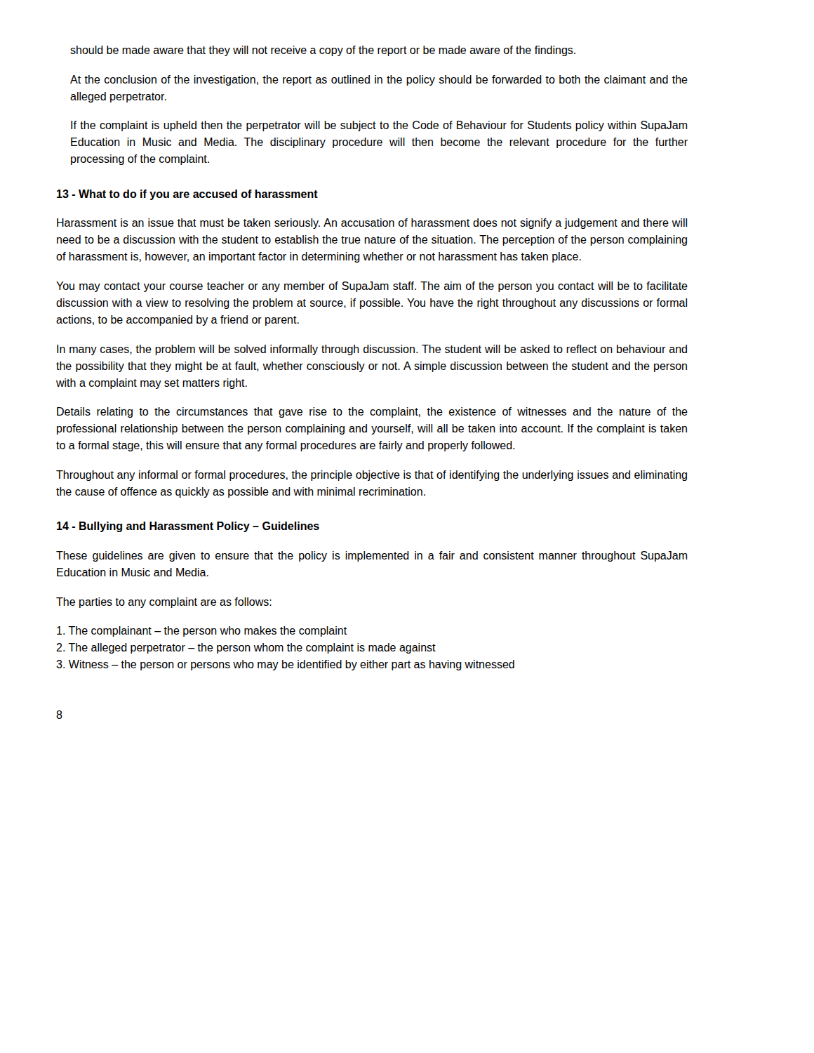should be made aware that they will not receive a copy of the report or be made aware of the findings.
At the conclusion of the investigation, the report as outlined in the policy should be forwarded to both the claimant and the alleged perpetrator.
If the complaint is upheld then the perpetrator will be subject to the Code of Behaviour for Students policy within SupaJam Education in Music and Media. The disciplinary procedure will then become the relevant procedure for the further processing of the complaint.
13 - What to do if you are accused of harassment
Harassment is an issue that must be taken seriously. An accusation of harassment does not signify a judgement and there will need to be a discussion with the student to establish the true nature of the situation. The perception of the person complaining of harassment is, however, an important factor in determining whether or not harassment has taken place.
You may contact your course teacher or any member of SupaJam staff. The aim of the person you contact will be to facilitate discussion with a view to resolving the problem at source, if possible. You have the right throughout any discussions or formal actions, to be accompanied by a friend or parent.
In many cases, the problem will be solved informally through discussion. The student will be asked to reflect on behaviour and the possibility that they might be at fault, whether consciously or not. A simple discussion between the student and the person with a complaint may set matters right.
Details relating to the circumstances that gave rise to the complaint, the existence of witnesses and the nature of the professional relationship between the person complaining and yourself, will all be taken into account. If the complaint is taken to a formal stage, this will ensure that any formal procedures are fairly and properly followed.
Throughout any informal or formal procedures, the principle objective is that of identifying the underlying issues and eliminating the cause of offence as quickly as possible and with minimal recrimination.
14 - Bullying and Harassment Policy – Guidelines
These guidelines are given to ensure that the policy is implemented in a fair and consistent manner throughout SupaJam Education in Music and Media.
The parties to any complaint are as follows:
1. The complainant – the person who makes the complaint
2. The alleged perpetrator – the person whom the complaint is made against
3. Witness – the person or persons who may be identified by either part as having witnessed
8